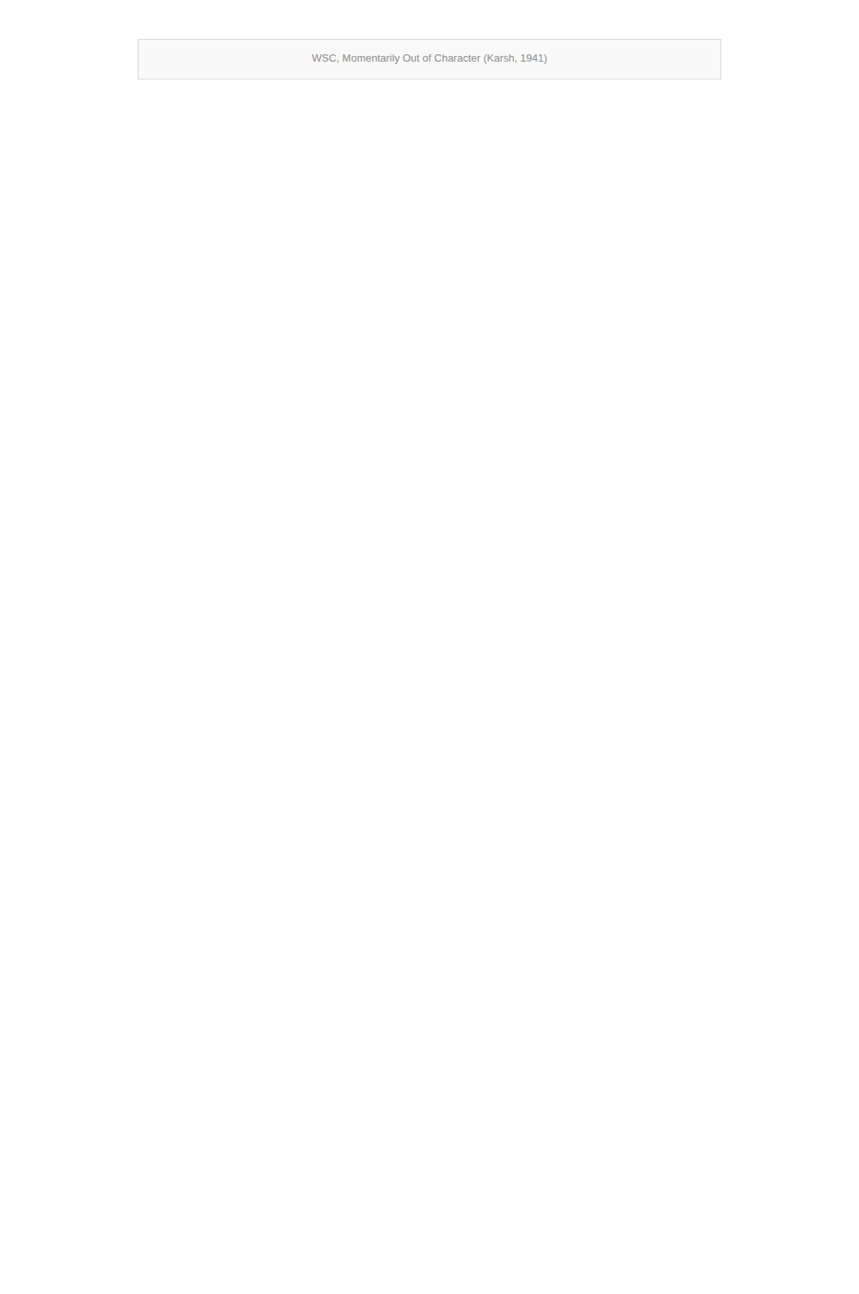WSC, Momentarily Out of Character (Karsh, 1941)